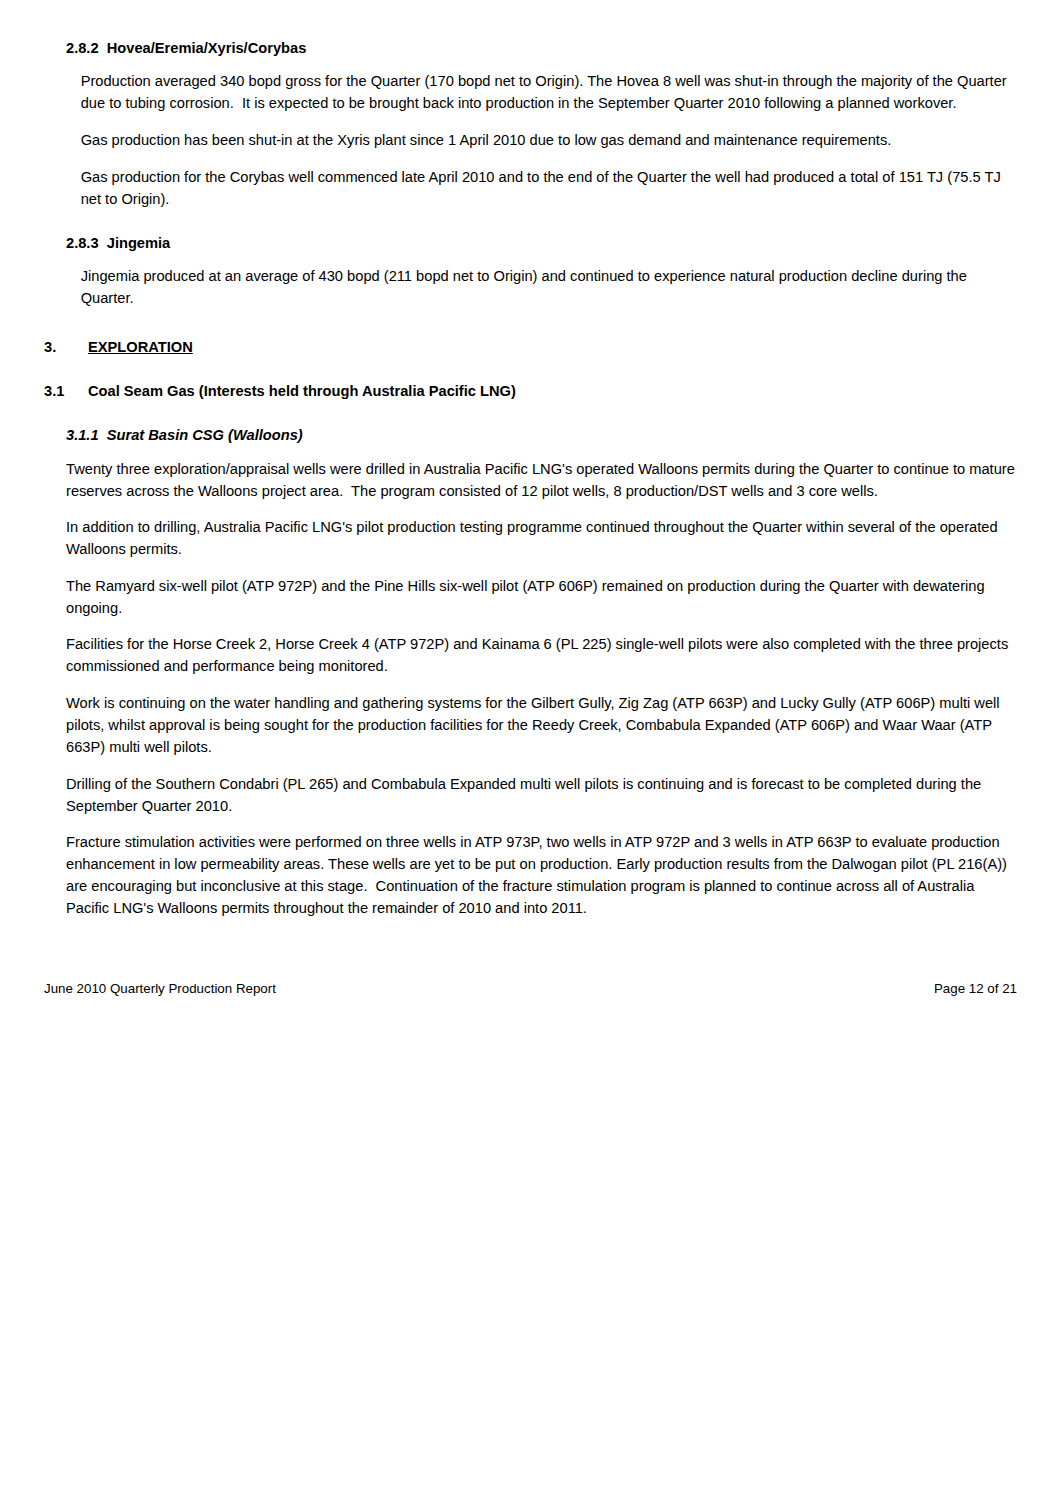2.8.2 Hovea/Eremia/Xyris/Corybas
Production averaged 340 bopd gross for the Quarter (170 bopd net to Origin). The Hovea 8 well was shut-in through the majority of the Quarter due to tubing corrosion. It is expected to be brought back into production in the September Quarter 2010 following a planned workover.
Gas production has been shut-in at the Xyris plant since 1 April 2010 due to low gas demand and maintenance requirements.
Gas production for the Corybas well commenced late April 2010 and to the end of the Quarter the well had produced a total of 151 TJ (75.5 TJ net to Origin).
2.8.3 Jingemia
Jingemia produced at an average of 430 bopd (211 bopd net to Origin) and continued to experience natural production decline during the Quarter.
3. EXPLORATION
3.1 Coal Seam Gas (Interests held through Australia Pacific LNG)
3.1.1 Surat Basin CSG (Walloons)
Twenty three exploration/appraisal wells were drilled in Australia Pacific LNG's operated Walloons permits during the Quarter to continue to mature reserves across the Walloons project area. The program consisted of 12 pilot wells, 8 production/DST wells and 3 core wells.
In addition to drilling, Australia Pacific LNG's pilot production testing programme continued throughout the Quarter within several of the operated Walloons permits.
The Ramyard six-well pilot (ATP 972P) and the Pine Hills six-well pilot (ATP 606P) remained on production during the Quarter with dewatering ongoing.
Facilities for the Horse Creek 2, Horse Creek 4 (ATP 972P) and Kainama 6 (PL 225) single-well pilots were also completed with the three projects commissioned and performance being monitored.
Work is continuing on the water handling and gathering systems for the Gilbert Gully, Zig Zag (ATP 663P) and Lucky Gully (ATP 606P) multi well pilots, whilst approval is being sought for the production facilities for the Reedy Creek, Combabula Expanded (ATP 606P) and Waar Waar (ATP 663P) multi well pilots.
Drilling of the Southern Condabri (PL 265) and Combabula Expanded multi well pilots is continuing and is forecast to be completed during the September Quarter 2010.
Fracture stimulation activities were performed on three wells in ATP 973P, two wells in ATP 972P and 3 wells in ATP 663P to evaluate production enhancement in low permeability areas. These wells are yet to be put on production. Early production results from the Dalwogan pilot (PL 216(A)) are encouraging but inconclusive at this stage. Continuation of the fracture stimulation program is planned to continue across all of Australia Pacific LNG's Walloons permits throughout the remainder of 2010 and into 2011.
June 2010 Quarterly Production Report Page 12 of 21